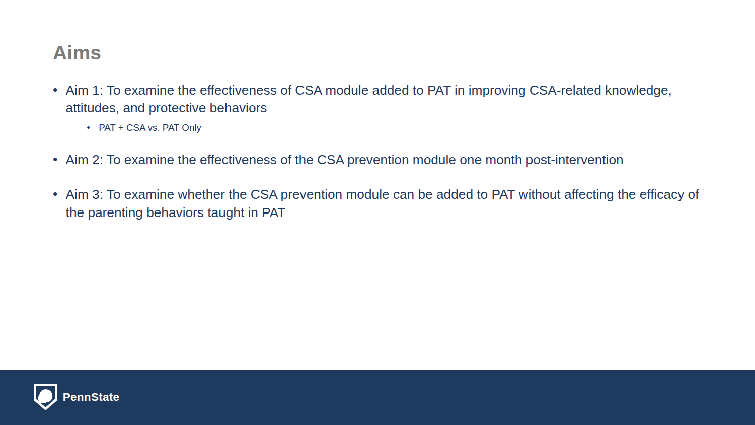Aims
Aim 1: To examine the effectiveness of CSA module added to PAT in improving CSA-related knowledge, attitudes, and protective behaviors
PAT + CSA vs. PAT Only
Aim 2: To examine the effectiveness of the CSA prevention module one month post-intervention
Aim 3: To examine whether the CSA prevention module can be added to PAT without affecting the efficacy of the parenting behaviors taught in PAT
PennState